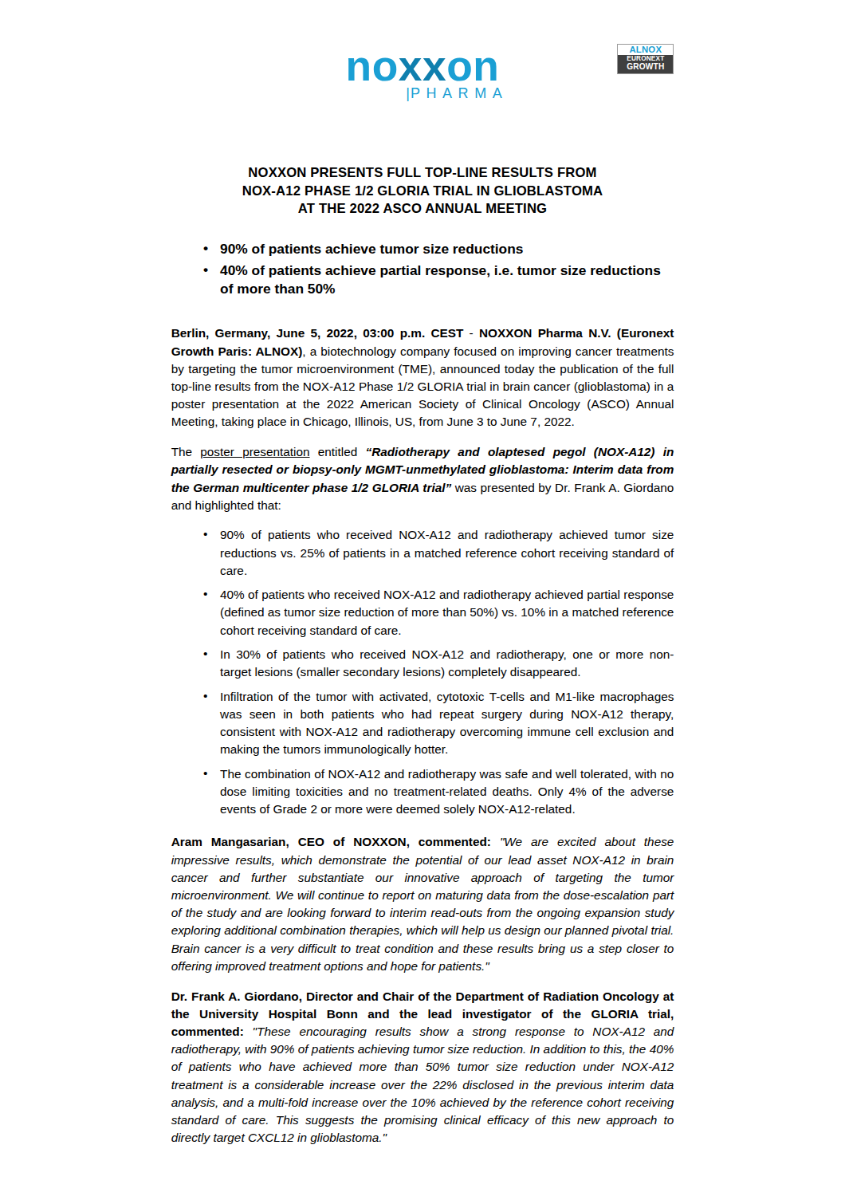ALNOX
EURONEXT
GROWTH
noxxon
|PHARMA
NOXXON PRESENTS FULL TOP-LINE RESULTS FROM
NOX-A12 PHASE 1/2 GLORIA TRIAL IN GLIOBLASTOMA
AT THE 2022 ASCO ANNUAL MEETING
90% of patients achieve tumor size reductions
40% of patients achieve partial response, i.e. tumor size reductions of more than 50%
Berlin, Germany, June 5, 2022, 03:00 p.m. CEST - NOXXON Pharma N.V. (Euronext Growth Paris: ALNOX), a biotechnology company focused on improving cancer treatments by targeting the tumor microenvironment (TME), announced today the publication of the full top-line results from the NOX-A12 Phase 1/2 GLORIA trial in brain cancer (glioblastoma) in a poster presentation at the 2022 American Society of Clinical Oncology (ASCO) Annual Meeting, taking place in Chicago, Illinois, US, from June 3 to June 7, 2022.
The poster presentation entitled “Radiotherapy and olaptesed pegol (NOX-A12) in partially resected or biopsy-only MGMT-unmethylated glioblastoma: Interim data from the German multicenter phase 1/2 GLORIA trial” was presented by Dr. Frank A. Giordano and highlighted that:
90% of patients who received NOX-A12 and radiotherapy achieved tumor size reductions vs. 25% of patients in a matched reference cohort receiving standard of care.
40% of patients who received NOX-A12 and radiotherapy achieved partial response (defined as tumor size reduction of more than 50%) vs. 10% in a matched reference cohort receiving standard of care.
In 30% of patients who received NOX-A12 and radiotherapy, one or more non-target lesions (smaller secondary lesions) completely disappeared.
Infiltration of the tumor with activated, cytotoxic T-cells and M1-like macrophages was seen in both patients who had repeat surgery during NOX-A12 therapy, consistent with NOX-A12 and radiotherapy overcoming immune cell exclusion and making the tumors immunologically hotter.
The combination of NOX-A12 and radiotherapy was safe and well tolerated, with no dose limiting toxicities and no treatment-related deaths. Only 4% of the adverse events of Grade 2 or more were deemed solely NOX-A12-related.
Aram Mangasarian, CEO of NOXXON, commented: "We are excited about these impressive results, which demonstrate the potential of our lead asset NOX-A12 in brain cancer and further substantiate our innovative approach of targeting the tumor microenvironment. We will continue to report on maturing data from the dose-escalation part of the study and are looking forward to interim read-outs from the ongoing expansion study exploring additional combination therapies, which will help us design our planned pivotal trial. Brain cancer is a very difficult to treat condition and these results bring us a step closer to offering improved treatment options and hope for patients."
Dr. Frank A. Giordano, Director and Chair of the Department of Radiation Oncology at the University Hospital Bonn and the lead investigator of the GLORIA trial, commented: "These encouraging results show a strong response to NOX-A12 and radiotherapy, with 90% of patients achieving tumor size reduction. In addition to this, the 40% of patients who have achieved more than 50% tumor size reduction under NOX-A12 treatment is a considerable increase over the 22% disclosed in the previous interim data analysis, and a multi-fold increase over the 10% achieved by the reference cohort receiving standard of care. This suggests the promising clinical efficacy of this new approach to directly target CXCL12 in glioblastoma."